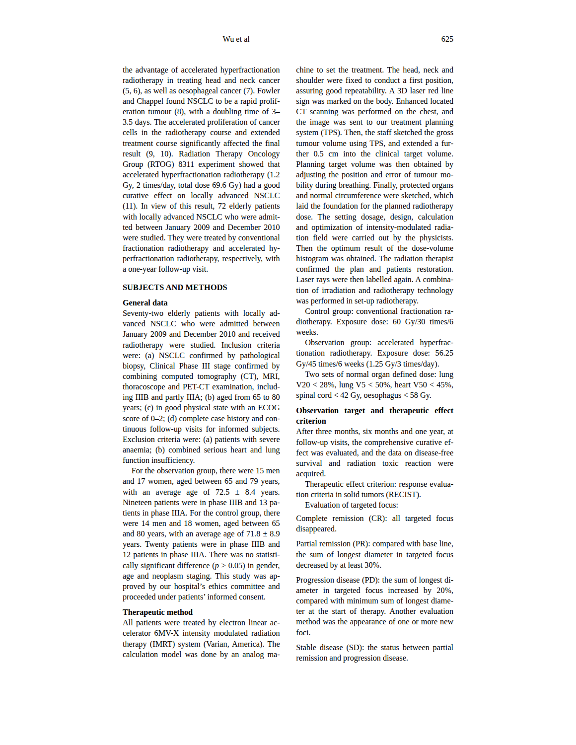Wu et al 625
the advantage of accelerated hyperfractionation radiotherapy in treating head and neck cancer (5, 6), as well as oesophageal cancer (7). Fowler and Chappel found NSCLC to be a rapid proliferation tumour (8), with a doubling time of 3–3.5 days. The accelerated proliferation of cancer cells in the radiotherapy course and extended treatment course significantly affected the final result (9, 10). Radiation Therapy Oncology Group (RTOG) 8311 experiment showed that accelerated hyperfractionation radiotherapy (1.2 Gy, 2 times/day, total dose 69.6 Gy) had a good curative effect on locally advanced NSCLC (11). In view of this result, 72 elderly patients with locally advanced NSCLC who were admitted between January 2009 and December 2010 were studied. They were treated by conventional fractionation radiotherapy and accelerated hyperfractionation radiotherapy, respectively, with a one-year follow-up visit.
Subjects and Methods
General data
Seventy-two elderly patients with locally advanced NSCLC who were admitted between January 2009 and December 2010 and received radiotherapy were studied. Inclusion criteria were: (a) NSCLC confirmed by pathological biopsy, Clinical Phase III stage confirmed by combining computed tomography (CT), MRI, thoracoscope and PET-CT examination, including IIIB and partly IIIA; (b) aged from 65 to 80 years; (c) in good physical state with an ECOG score of 0–2; (d) complete case history and continuous follow-up visits for informed subjects. Exclusion criteria were: (a) patients with severe anaemia; (b) combined serious heart and lung function insufficiency.
For the observation group, there were 15 men and 17 women, aged between 65 and 79 years, with an average age of 72.5 ± 8.4 years. Nineteen patients were in phase IIIB and 13 patients in phase IIIA. For the control group, there were 14 men and 18 women, aged between 65 and 80 years, with an average age of 71.8 ± 8.9 years. Twenty patients were in phase IIIB and 12 patients in phase IIIA. There was no statistically significant difference (p > 0.05) in gender, age and neoplasm staging. This study was approved by our hospital’s ethics committee and proceeded under patients’ informed consent.
Therapeutic method
All patients were treated by electron linear accelerator 6MV-X intensity modulated radiation therapy (IMRT) system (Varian, America). The calculation model was done by an analog machine to set the treatment. The head, neck and shoulder were fixed to conduct a first position, assuring good repeatability. A 3D laser red line sign was marked on the body. Enhanced located CT scanning was performed on the chest, and the image was sent to our treatment planning system (TPS). Then, the staff sketched the gross tumour volume using TPS, and extended a further 0.5 cm into the clinical target volume. Planning target volume was then obtained by adjusting the position and error of tumour mobility during breathing. Finally, protected organs and normal circumference were sketched, which laid the foundation for the planned radiotherapy dose. The setting dosage, design, calculation and optimization of intensity-modulated radiation field were carried out by the physicists. Then the optimum result of the dose-volume histogram was obtained. The radiation therapist confirmed the plan and patients restoration. Laser rays were then labelled again. A combination of irradiation and radiotherapy technology was performed in set-up radiotherapy.
Control group: conventional fractionation radiotherapy. Exposure dose: 60 Gy/30 times/6 weeks.
Observation group: accelerated hyperfractionation radiotherapy. Exposure dose: 56.25 Gy/45 times/6 weeks (1.25 Gy/3 times/day).
Two sets of normal organ defined dose: lung V20 < 28%, lung V5 < 50%, heart V50 < 45%, spinal cord < 42 Gy, oesophagus < 58 Gy.
Observation target and therapeutic effect criterion
After three months, six months and one year, at follow-up visits, the comprehensive curative effect was evaluated, and the data on disease-free survival and radiation toxic reaction were acquired.
Therapeutic effect criterion: response evaluation criteria in solid tumors (RECIST).
Evaluation of targeted focus:
Complete remission (CR): all targeted focus disappeared.
Partial remission (PR): compared with base line, the sum of longest diameter in targeted focus decreased by at least 30%.
Progression disease (PD): the sum of longest diameter in targeted focus increased by 20%, compared with minimum sum of longest diameter at the start of therapy. Another evaluation method was the appearance of one or more new foci.
Stable disease (SD): the status between partial remission and progression disease.